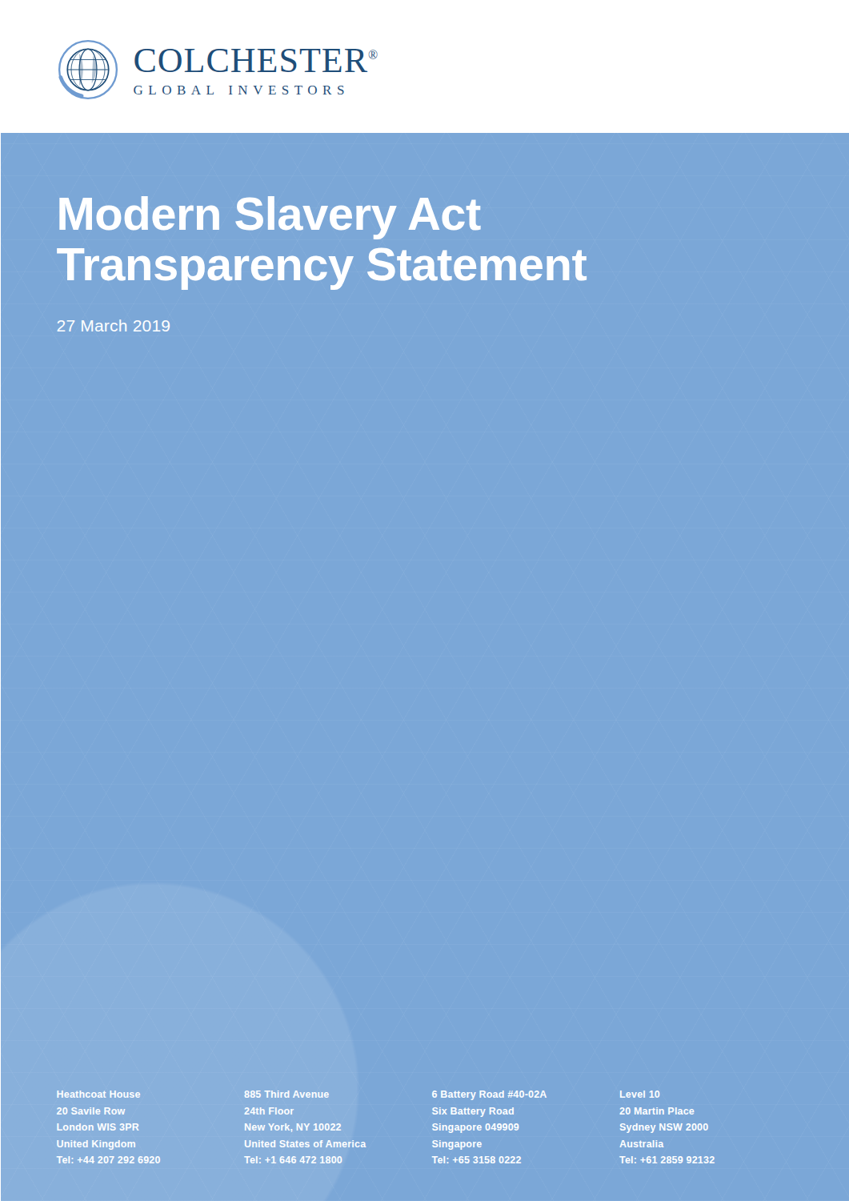Colchester Global Investors globe mark
COLCHESTER®
GLOBAL INVESTORS
Modern Slavery Act
Transparency Statement
27 March 2019
Heathcoat House
20 Savile Row
London WIS 3PR
United Kingdom
Tel: +44 207 292 6920
885 Third Avenue
24th Floor
New York, NY 10022
United States of America
Tel: +1 646 472 1800
6 Battery Road #40-02A
Six Battery Road
Singapore 049909
Singapore
Tel: +65 3158 0222
Level 10
20 Martin Place
Sydney NSW 2000
Australia
Tel: +61 2859 92132